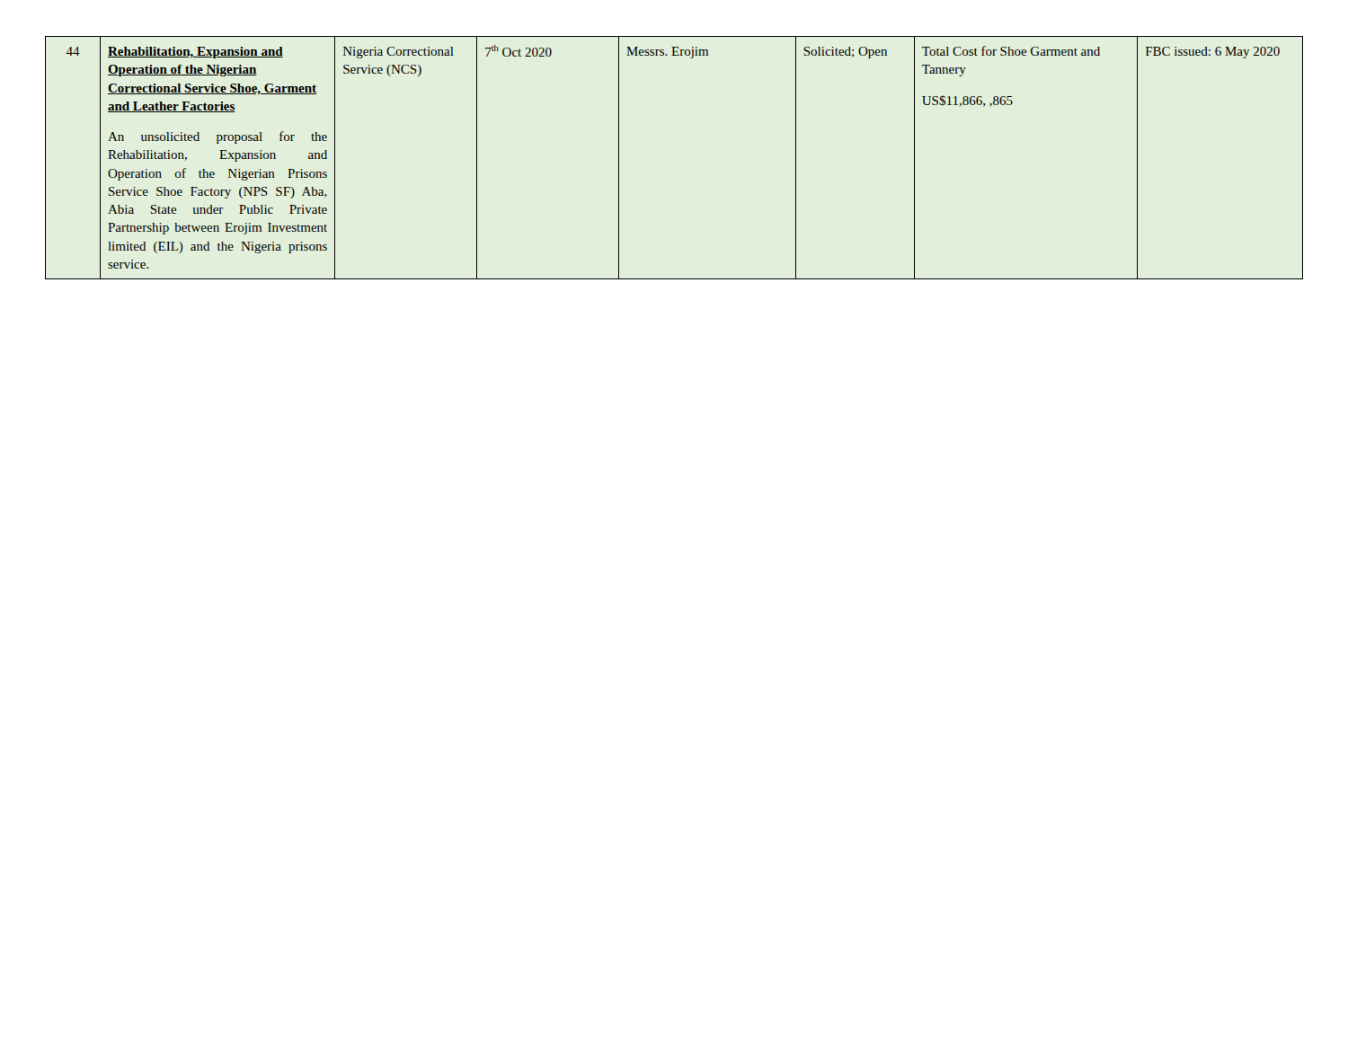| 44 | Rehabilitation, Expansion and Operation of the Nigerian Correctional Service Shoe, Garment and Leather Factories An unsolicited proposal for the Rehabilitation, Expansion and Operation of the Nigerian Prisons Service Shoe Factory (NPS SF) Aba, Abia State under Public Private Partnership between Erojim Investment limited (EIL) and the Nigeria prisons service. | Nigeria Correctional Service (NCS) | 7 th Oct 2020 | Messrs. Erojim | Solicited; Open | Total Cost for Shoe Garment and Tannery US$11,866, ,865 | FBC issued: 6 May 2020 |